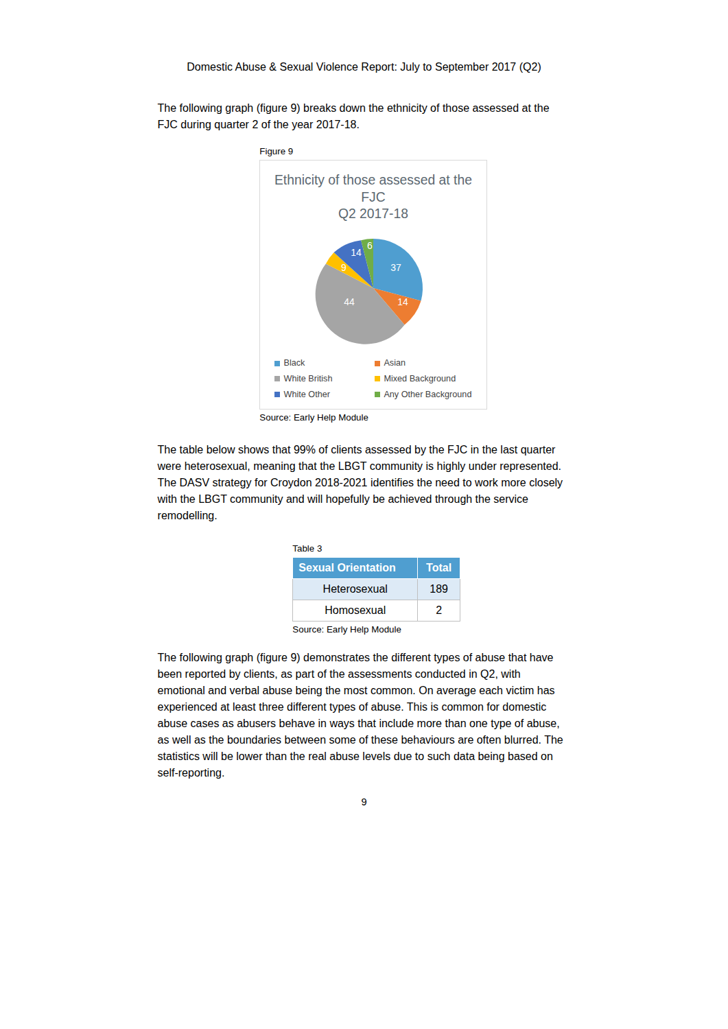Domestic Abuse & Sexual Violence Report: July to September 2017 (Q2)
The following graph (figure 9) breaks down the ethnicity of those assessed at the FJC during quarter 2 of the year 2017-18.
Figure 9
Ethnicity of those assessed at the FJC
Q2 2017-18
37 14 44 9 14 6
Black
Asian
White British
Mixed Background
White Other
Any Other Background
Source: Early Help Module
The table below shows that 99% of clients assessed by the FJC in the last quarter were heterosexual, meaning that the LBGT community is highly under represented. The DASV strategy for Croydon 2018-2021 identifies the need to work more closely with the LBGT community and will hopefully be achieved through the service remodelling.
Table 3
| Sexual Orientation | Total |
| --- | --- |
| Heterosexual | 189 |
| Homosexual | 2 |
Source: Early Help Module
The following graph (figure 9) demonstrates the different types of abuse that have been reported by clients, as part of the assessments conducted in Q2, with emotional and verbal abuse being the most common. On average each victim has experienced at least three different types of abuse. This is common for domestic abuse cases as abusers behave in ways that include more than one type of abuse, as well as the boundaries between some of these behaviours are often blurred. The statistics will be lower than the real abuse levels due to such data being based on self-reporting.
9